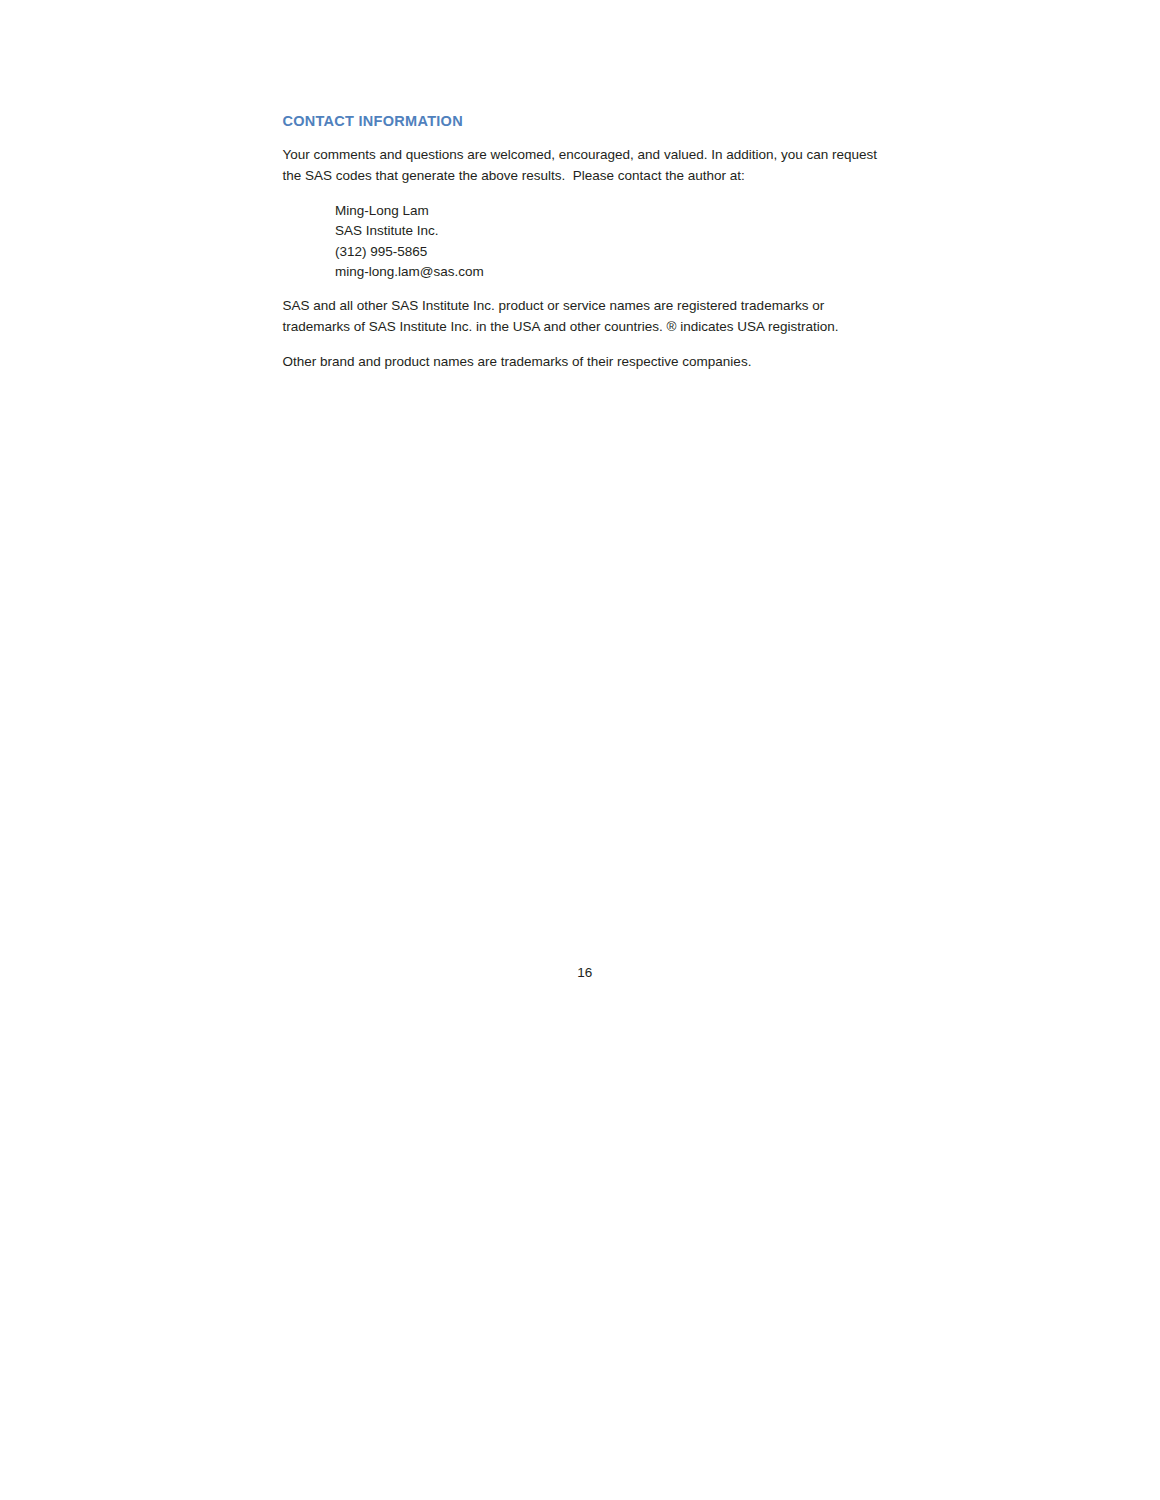CONTACT INFORMATION
Your comments and questions are welcomed, encouraged, and valued. In addition, you can request the SAS codes that generate the above results. Please contact the author at:
Ming-Long Lam SAS Institute Inc. (312) 995-5865 ming-long.lam@sas.com
SAS and all other SAS Institute Inc. product or service names are registered trademarks or trademarks of SAS Institute Inc. in the USA and other countries. ® indicates USA registration.
Other brand and product names are trademarks of their respective companies.
16